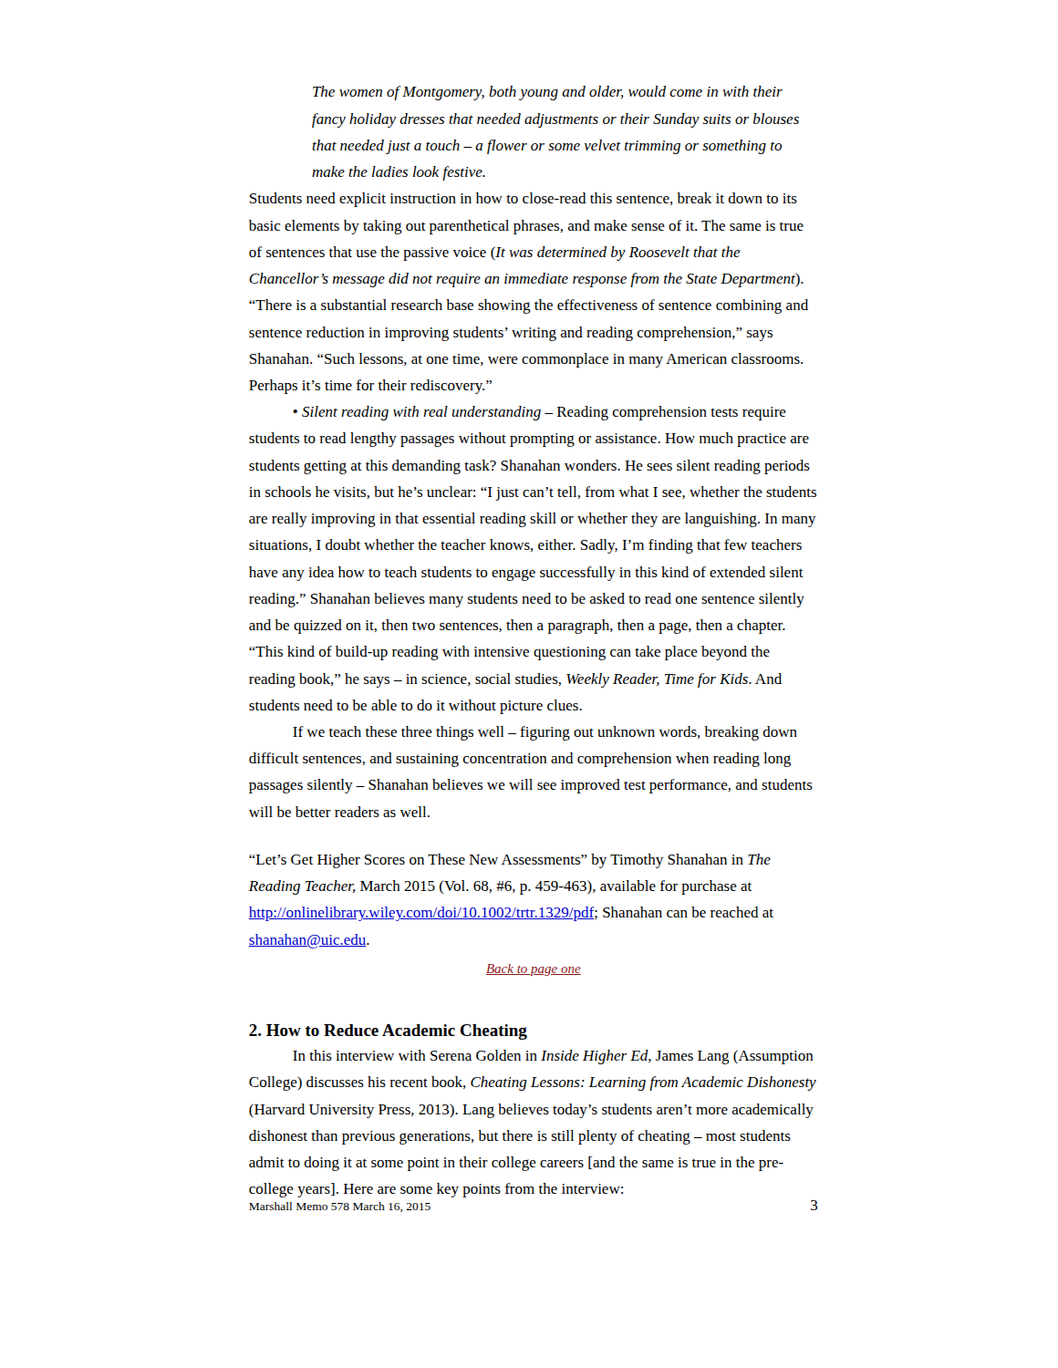The women of Montgomery, both young and older, would come in with their fancy holiday dresses that needed adjustments or their Sunday suits or blouses that needed just a touch – a flower or some velvet trimming or something to make the ladies look festive.
Students need explicit instruction in how to close-read this sentence, break it down to its basic elements by taking out parenthetical phrases, and make sense of it. The same is true of sentences that use the passive voice (It was determined by Roosevelt that the Chancellor’s message did not require an immediate response from the State Department). “There is a substantial research base showing the effectiveness of sentence combining and sentence reduction in improving students’ writing and reading comprehension,” says Shanahan. “Such lessons, at one time, were commonplace in many American classrooms. Perhaps it’s time for their rediscovery.”
• Silent reading with real understanding – Reading comprehension tests require students to read lengthy passages without prompting or assistance. How much practice are students getting at this demanding task? Shanahan wonders. He sees silent reading periods in schools he visits, but he’s unclear: “I just can’t tell, from what I see, whether the students are really improving in that essential reading skill or whether they are languishing. In many situations, I doubt whether the teacher knows, either. Sadly, I’m finding that few teachers have any idea how to teach students to engage successfully in this kind of extended silent reading.” Shanahan believes many students need to be asked to read one sentence silently and be quizzed on it, then two sentences, then a paragraph, then a page, then a chapter. “This kind of build-up reading with intensive questioning can take place beyond the reading book,” he says – in science, social studies, Weekly Reader, Time for Kids. And students need to be able to do it without picture clues.
If we teach these three things well – figuring out unknown words, breaking down difficult sentences, and sustaining concentration and comprehension when reading long passages silently – Shanahan believes we will see improved test performance, and students will be better readers as well.
“Let’s Get Higher Scores on These New Assessments” by Timothy Shanahan in The Reading Teacher, March 2015 (Vol. 68, #6, p. 459-463), available for purchase at http://onlinelibrary.wiley.com/doi/10.1002/trtr.1329/pdf; Shanahan can be reached at shanahan@uic.edu.
Back to page one
2. How to Reduce Academic Cheating
In this interview with Serena Golden in Inside Higher Ed, James Lang (Assumption College) discusses his recent book, Cheating Lessons: Learning from Academic Dishonesty (Harvard University Press, 2013). Lang believes today’s students aren’t more academically dishonest than previous generations, but there is still plenty of cheating – most students admit to doing it at some point in their college careers [and the same is true in the pre-college years]. Here are some key points from the interview:
Marshall Memo 578 March 16, 2015 3